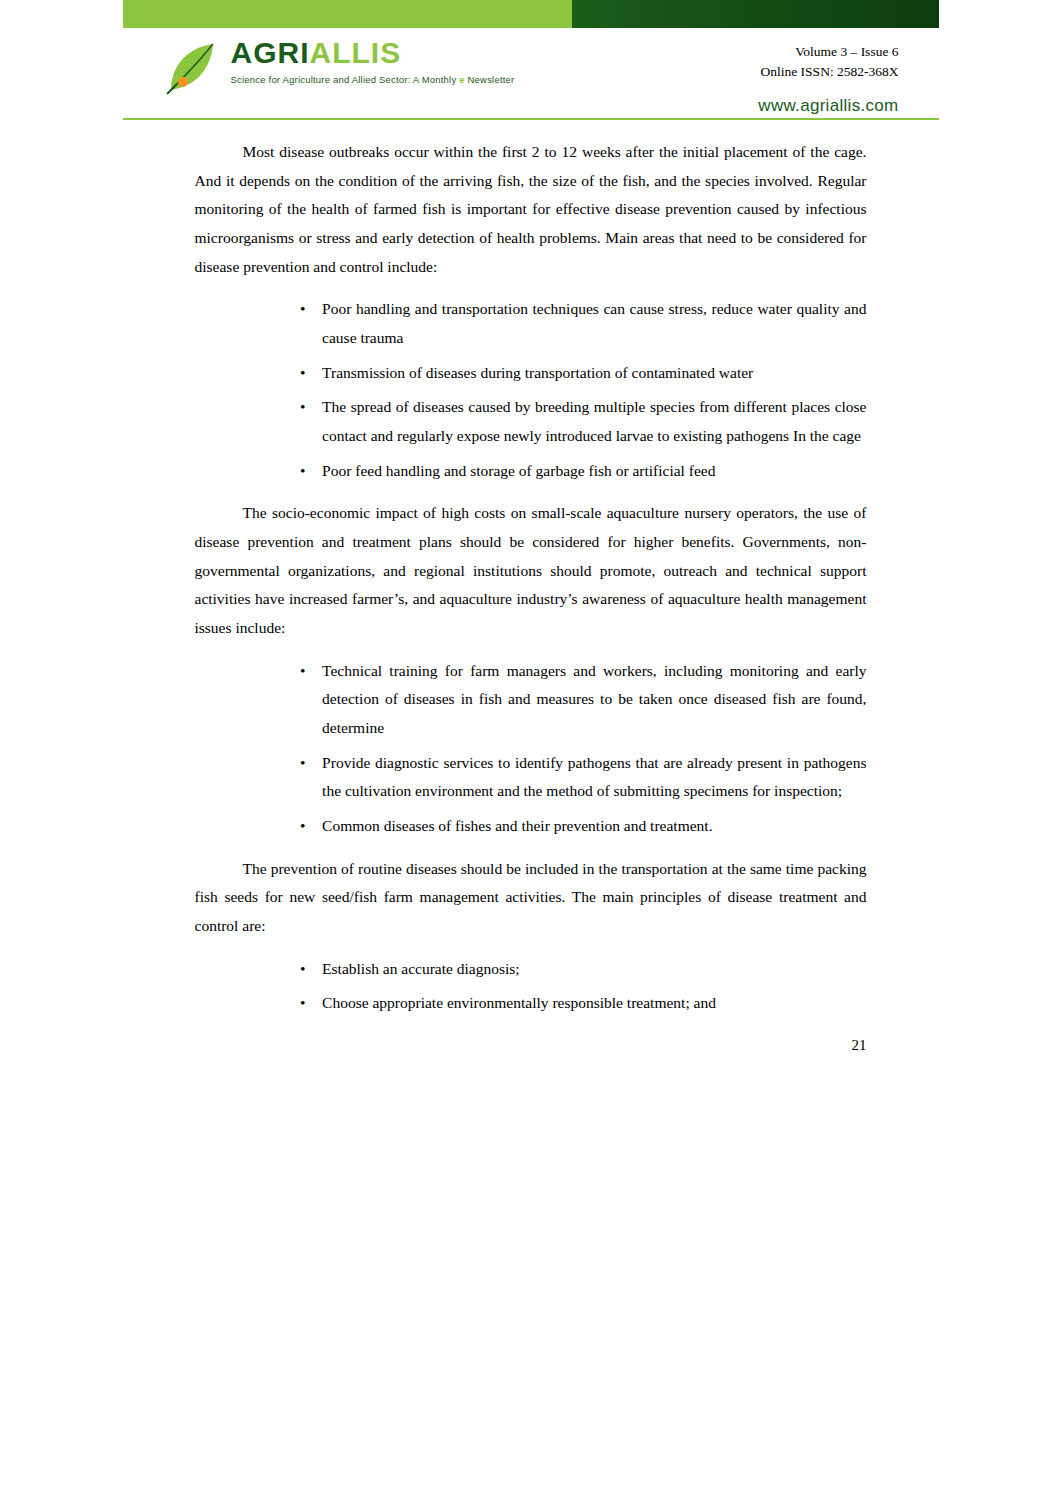AGRIALLIS
Science for Agriculture and Allied Sector: A Monthly e Newsletter
Volume 3 – Issue 6
Online ISSN: 2582-368X
www.agriallis.com
Most disease outbreaks occur within the first 2 to 12 weeks after the initial placement of the cage. And it depends on the condition of the arriving fish, the size of the fish, and the species involved. Regular monitoring of the health of farmed fish is important for effective disease prevention caused by infectious microorganisms or stress and early detection of health problems. Main areas that need to be considered for disease prevention and control include:
Poor handling and transportation techniques can cause stress, reduce water quality and cause trauma
Transmission of diseases during transportation of contaminated water
The spread of diseases caused by breeding multiple species from different places close contact and regularly expose newly introduced larvae to existing pathogens In the cage
Poor feed handling and storage of garbage fish or artificial feed
The socio-economic impact of high costs on small-scale aquaculture nursery operators, the use of disease prevention and treatment plans should be considered for higher benefits. Governments, non-governmental organizations, and regional institutions should promote, outreach and technical support activities have increased farmer’s, and aquaculture industry’s awareness of aquaculture health management issues include:
Technical training for farm managers and workers, including monitoring and early detection of diseases in fish and measures to be taken once diseased fish are found, determine
Provide diagnostic services to identify pathogens that are already present in pathogens the cultivation environment and the method of submitting specimens for inspection;
Common diseases of fishes and their prevention and treatment.
The prevention of routine diseases should be included in the transportation at the same time packing fish seeds for new seed/fish farm management activities. The main principles of disease treatment and control are:
Establish an accurate diagnosis;
Choose appropriate environmentally responsible treatment; and
21